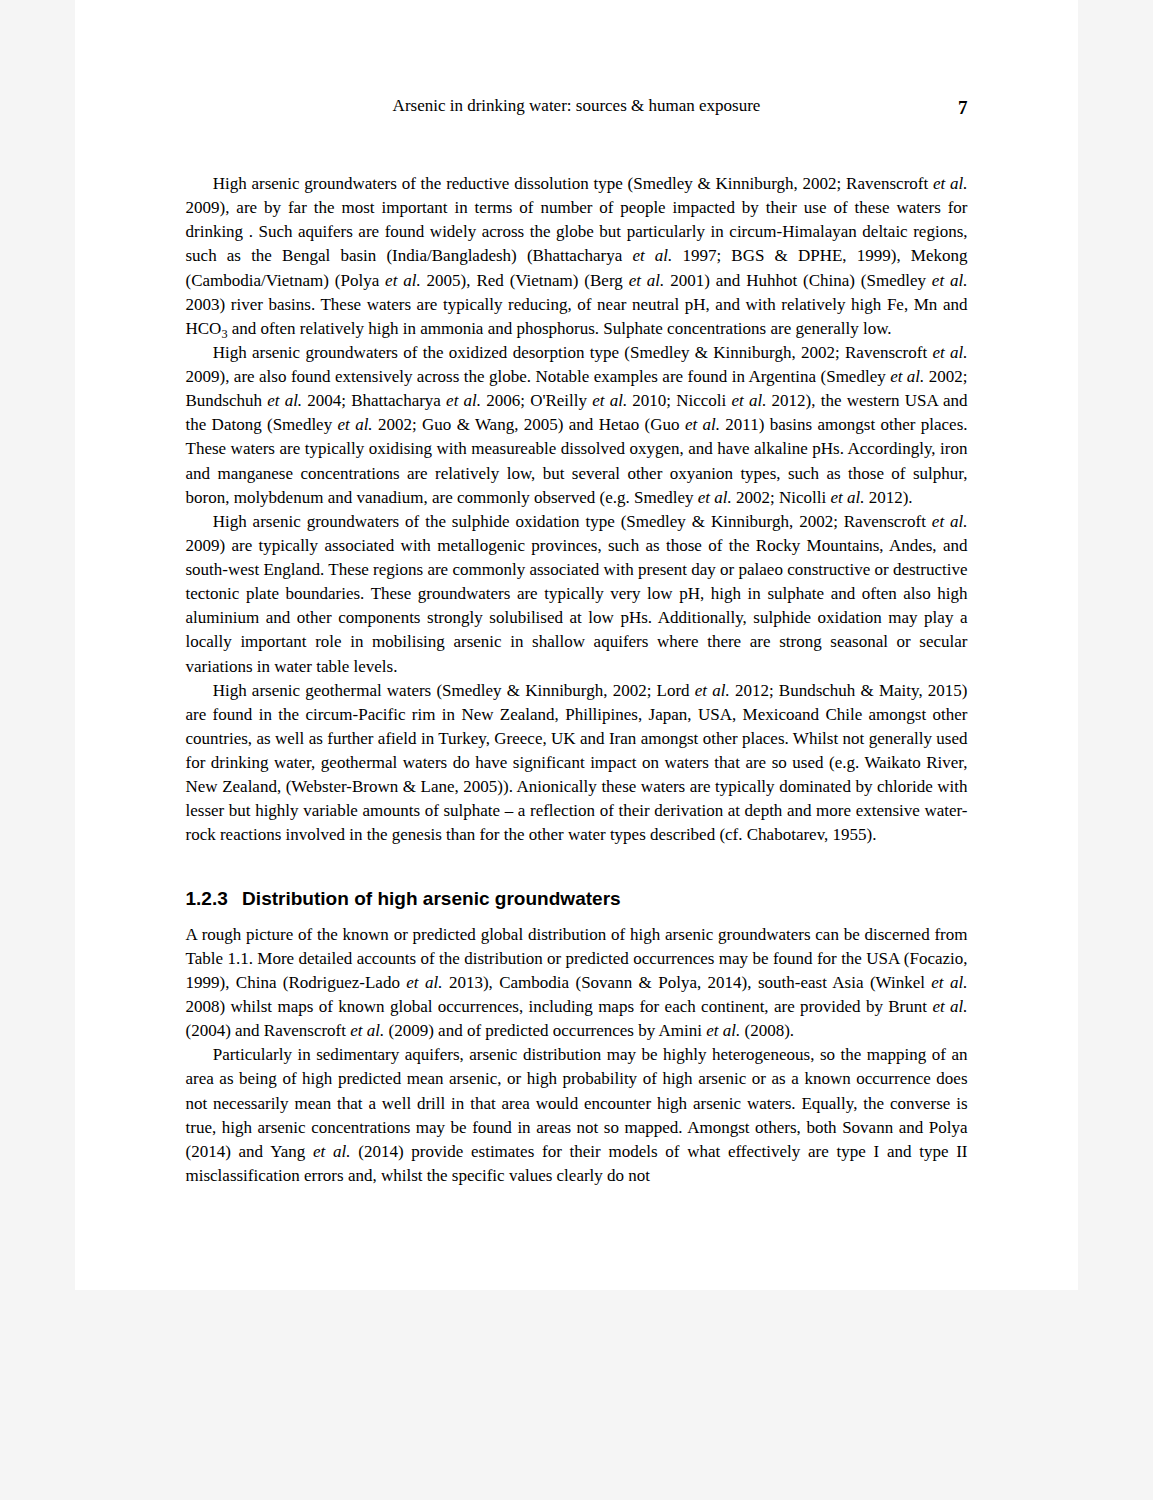Arsenic in drinking water: sources & human exposure 7
High arsenic groundwaters of the reductive dissolution type (Smedley & Kinniburgh, 2002; Ravenscroft et al. 2009), are by far the most important in terms of number of people impacted by their use of these waters for drinking . Such aquifers are found widely across the globe but particularly in circum-Himalayan deltaic regions, such as the Bengal basin (India/Bangladesh) (Bhattacharya et al. 1997; BGS & DPHE, 1999), Mekong (Cambodia/Vietnam) (Polya et al. 2005), Red (Vietnam) (Berg et al. 2001) and Huhhot (China) (Smedley et al. 2003) river basins. These waters are typically reducing, of near neutral pH, and with relatively high Fe, Mn and HCO3 and often relatively high in ammonia and phosphorus. Sulphate concentrations are generally low.
High arsenic groundwaters of the oxidized desorption type (Smedley & Kinniburgh, 2002; Ravenscroft et al. 2009), are also found extensively across the globe. Notable examples are found in Argentina (Smedley et al. 2002; Bundschuh et al. 2004; Bhattacharya et al. 2006; O'Reilly et al. 2010; Niccoli et al. 2012), the western USA and the Datong (Smedley et al. 2002; Guo & Wang, 2005) and Hetao (Guo et al. 2011) basins amongst other places. These waters are typically oxidising with measureable dissolved oxygen, and have alkaline pHs. Accordingly, iron and manganese concentrations are relatively low, but several other oxyanion types, such as those of sulphur, boron, molybdenum and vanadium, are commonly observed (e.g. Smedley et al. 2002; Nicolli et al. 2012).
High arsenic groundwaters of the sulphide oxidation type (Smedley & Kinniburgh, 2002; Ravenscroft et al. 2009) are typically associated with metallogenic provinces, such as those of the Rocky Mountains, Andes, and south-west England. These regions are commonly associated with present day or palaeo constructive or destructive tectonic plate boundaries. These groundwaters are typically very low pH, high in sulphate and often also high aluminium and other components strongly solubilised at low pHs. Additionally, sulphide oxidation may play a locally important role in mobilising arsenic in shallow aquifers where there are strong seasonal or secular variations in water table levels.
High arsenic geothermal waters (Smedley & Kinniburgh, 2002; Lord et al. 2012; Bundschuh & Maity, 2015) are found in the circum-Pacific rim in New Zealand, Phillipines, Japan, USA, Mexicoand Chile amongst other countries, as well as further afield in Turkey, Greece, UK and Iran amongst other places. Whilst not generally used for drinking water, geothermal waters do have significant impact on waters that are so used (e.g. Waikato River, New Zealand, (Webster-Brown & Lane, 2005)). Anionically these waters are typically dominated by chloride with lesser but highly variable amounts of sulphate – a reflection of their derivation at depth and more extensive water-rock reactions involved in the genesis than for the other water types described (cf. Chabotarev, 1955).
1.2.3 Distribution of high arsenic groundwaters
A rough picture of the known or predicted global distribution of high arsenic groundwaters can be discerned from Table 1.1. More detailed accounts of the distribution or predicted occurrences may be found for the USA (Focazio, 1999), China (Rodriguez-Lado et al. 2013), Cambodia (Sovann & Polya, 2014), south-east Asia (Winkel et al. 2008) whilst maps of known global occurrences, including maps for each continent, are provided by Brunt et al. (2004) and Ravenscroft et al. (2009) and of predicted occurrences by Amini et al. (2008).
Particularly in sedimentary aquifers, arsenic distribution may be highly heterogeneous, so the mapping of an area as being of high predicted mean arsenic, or high probability of high arsenic or as a known occurrence does not necessarily mean that a well drill in that area would encounter high arsenic waters. Equally, the converse is true, high arsenic concentrations may be found in areas not so mapped. Amongst others, both Sovann and Polya (2014) and Yang et al. (2014) provide estimates for their models of what effectively are type I and type II misclassification errors and, whilst the specific values clearly do not